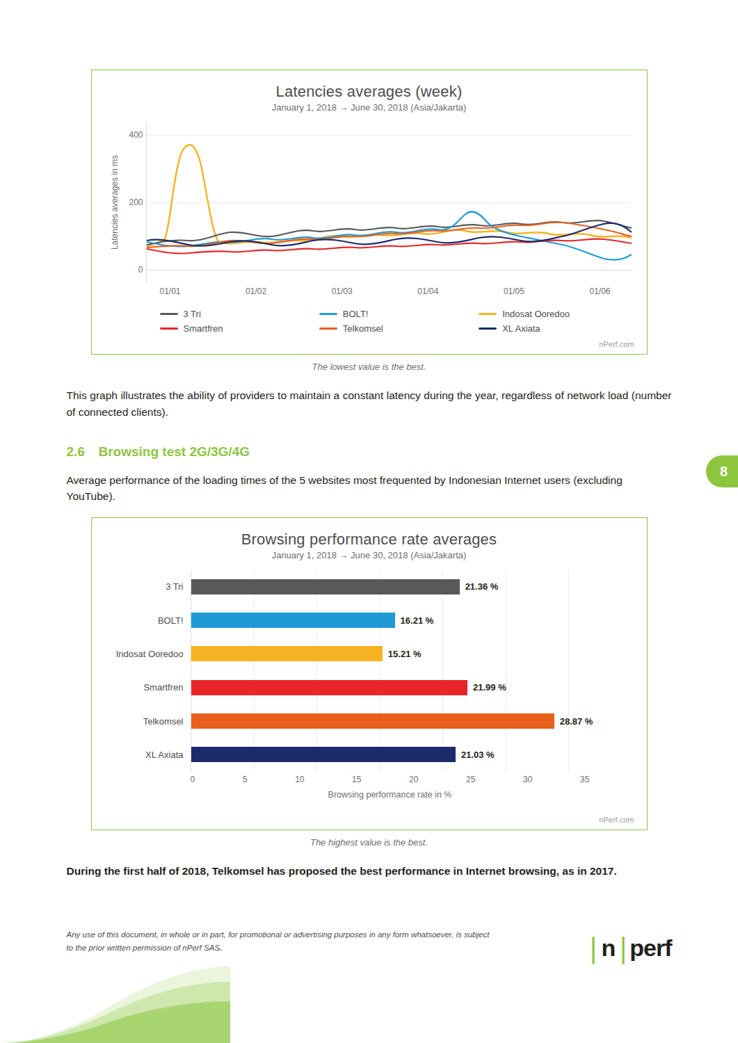8
Latencies averages (week)
January 1, 2018 → June 30, 2018 (Asia/Jakarta)
Latencies averages in ms
400 200 0
01/0101/0201/0301/0401/0501/06
3 Tri
BOLT!
Indosat Ooredoo
Smartfren
Telkomsel
XL Axiata
nPerf.com
The lowest value is the best.
This graph illustrates the ability of providers to maintain a constant latency during the year, regardless of network load (number of connected clients).
2.6 Browsing test 2G/3G/4G
Average performance of the loading times of the 5 websites most frequented by Indonesian Internet users (excluding YouTube).
Browsing performance rate averages
January 1, 2018 → June 30, 2018 (Asia/Jakarta)
3 Tri
BOLT!
Indosat Ooredoo
Smartfren
Telkomsel
XL Axiata
21.36 %
16.21 %
15.21 %
21.99 %
28.87 %
21.03 %
05101520253035
Browsing performance rate in %
nPerf.com
The highest value is the best.
During the first half of 2018, Telkomsel has proposed the best performance in Internet browsing, as in 2017.
Any use of this document, in whole or in part, for promotional or advertising purposes in any form whatsoever, is subject to the prior written permission of nPerf SAS.
∣n∣perf